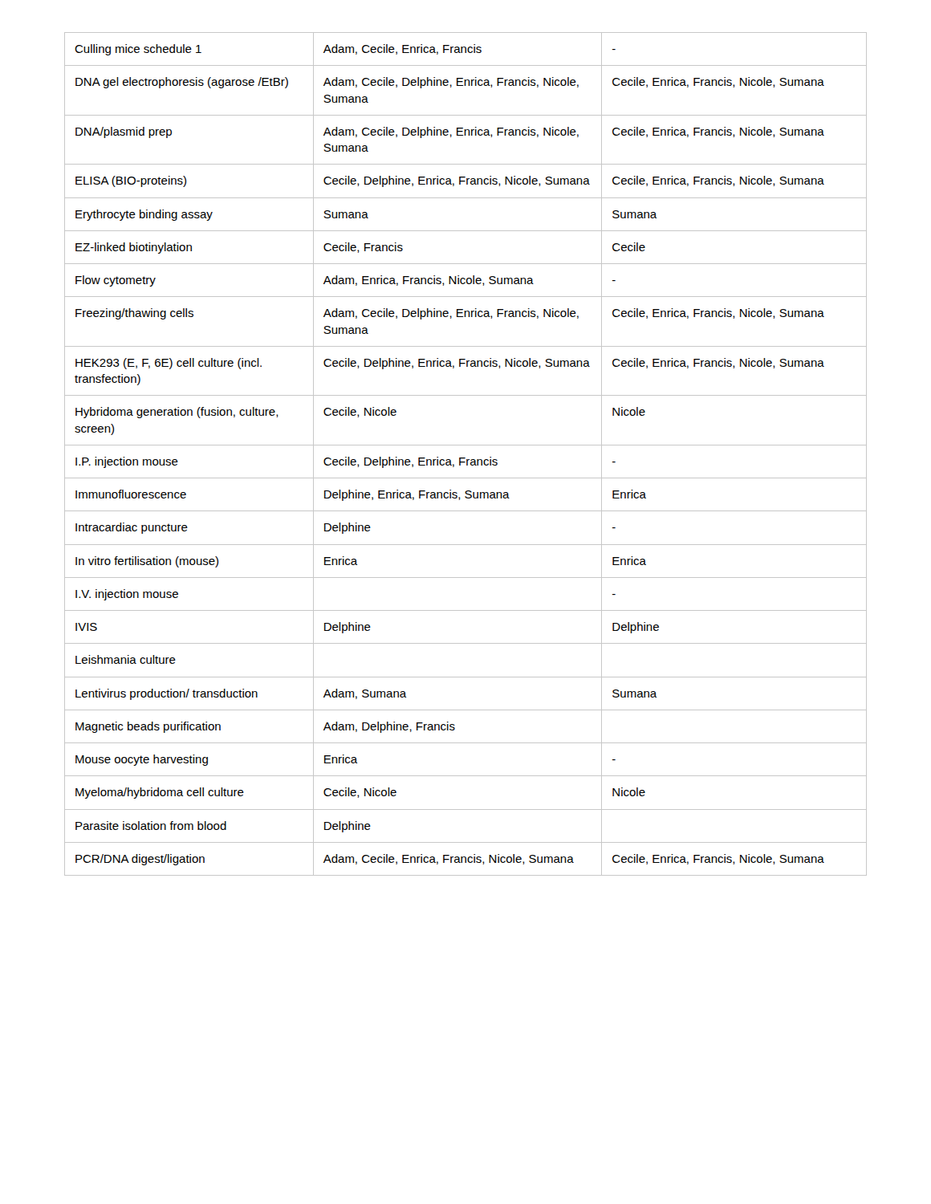| Culling mice schedule 1 | Adam, Cecile, Enrica, Francis | - |
| DNA gel electrophoresis (agarose /EtBr) | Adam, Cecile, Delphine, Enrica, Francis, Nicole, Sumana | Cecile, Enrica, Francis, Nicole, Sumana |
| DNA/plasmid prep | Adam, Cecile, Delphine, Enrica, Francis, Nicole, Sumana | Cecile, Enrica, Francis, Nicole, Sumana |
| ELISA (BIO-proteins) | Cecile, Delphine, Enrica, Francis, Nicole, Sumana | Cecile, Enrica, Francis, Nicole, Sumana |
| Erythrocyte binding assay | Sumana | Sumana |
| EZ-linked biotinylation | Cecile, Francis | Cecile |
| Flow cytometry | Adam, Enrica, Francis, Nicole, Sumana | - |
| Freezing/thawing cells | Adam, Cecile, Delphine, Enrica, Francis, Nicole, Sumana | Cecile, Enrica, Francis, Nicole, Sumana |
| HEK293 (E, F, 6E) cell culture (incl. transfection) | Cecile, Delphine, Enrica, Francis, Nicole, Sumana | Cecile, Enrica, Francis, Nicole, Sumana |
| Hybridoma generation (fusion, culture, screen) | Cecile, Nicole | Nicole |
| I.P. injection mouse | Cecile, Delphine, Enrica, Francis | - |
| Immunofluorescence | Delphine, Enrica, Francis, Sumana | Enrica |
| Intracardiac puncture | Delphine | - |
| In vitro fertilisation (mouse) | Enrica | Enrica |
| I.V. injection mouse | | - |
| IVIS | Delphine | Delphine |
| Leishmania culture | | |
| Lentivirus production/ transduction | Adam, Sumana | Sumana |
| Magnetic beads purification | Adam, Delphine, Francis | |
| Mouse oocyte harvesting | Enrica | - |
| Myeloma/hybridoma cell culture | Cecile, Nicole | Nicole |
| Parasite isolation from blood | Delphine | |
| PCR/DNA digest/ligation | Adam, Cecile, Enrica, Francis, Nicole, Sumana | Cecile, Enrica, Francis, Nicole, Sumana |